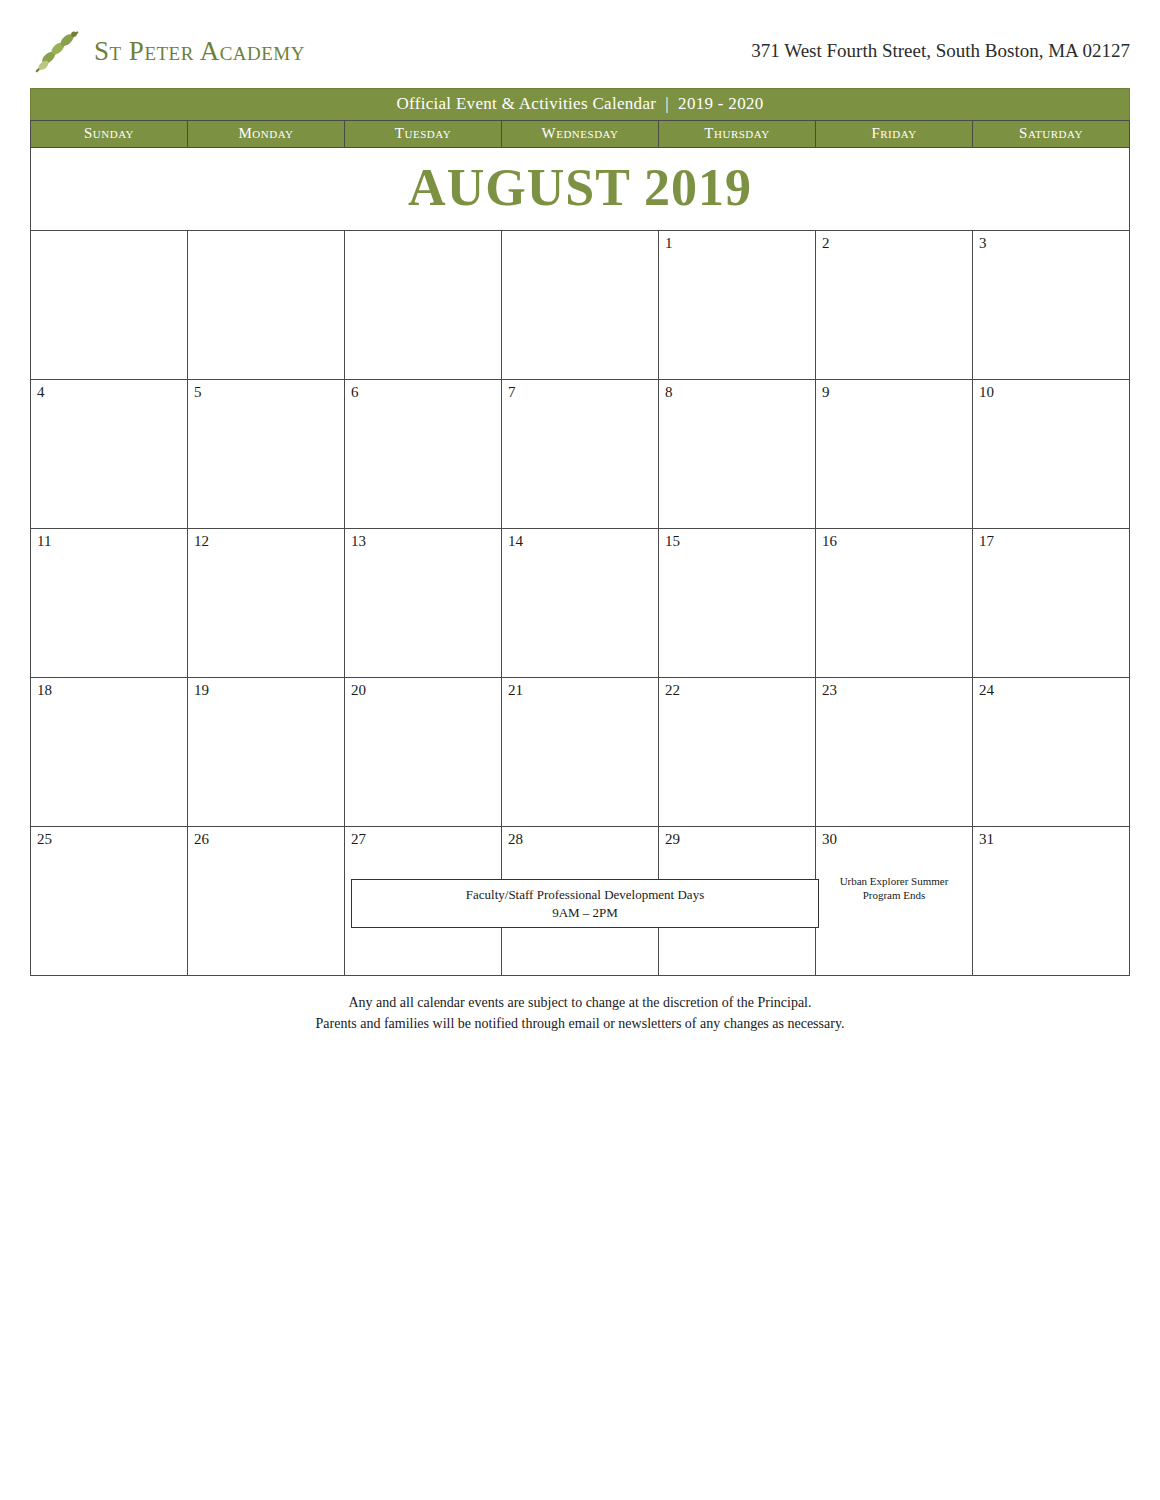St Peter Academy
371 West Fourth Street, South Boston, MA 02127
Official Event & Activities Calendar | 2019 - 2020
| AUGUST 2019 |
| Sunday | Monday | Tuesday | Wednesday | Thursday | Friday | Saturday |
| | | | | 1 | 2 | 3 |
| 4 | 5 | 6 | 7 | 8 | 9 | 10 |
| 11 | 12 | 13 | 14 | 15 | 16 | 17 |
| 18 | 19 | 20 | 21 | 22 | 23 | 24 |
| 25 | 26 | 27 Faculty/Staff Professional Development Days 9AM – 2PM | 28 | 29 | 30 Urban Explorer Summer Program Ends | 31 |
Any and all calendar events are subject to change at the discretion of the Principal.
Parents and families will be notified through email or newsletters of any changes as necessary.